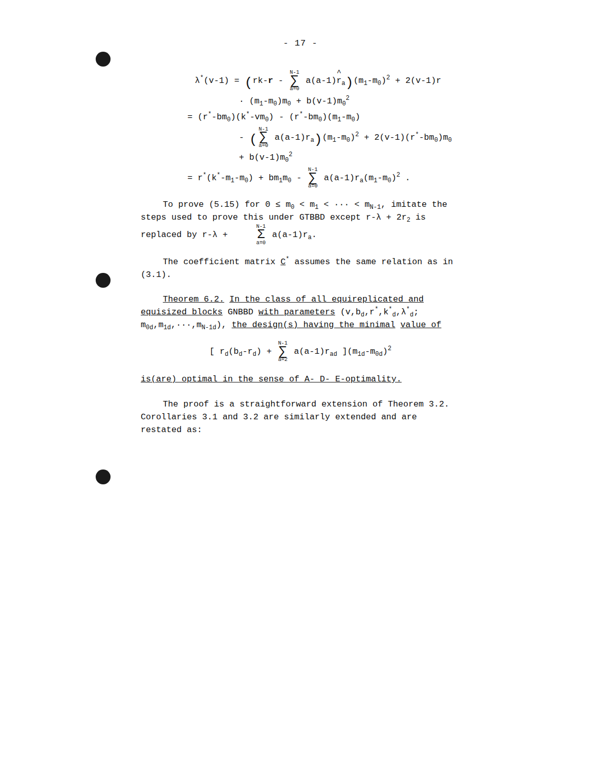- 17 -
λ*(v-1) = (rk-r - N-1∑a=0 a(a-1)ra)(m1-m0)2 + 2(v-1)r
· (m1-m0)m0 + b(v-1)m02
= (r*-bm0)(k*-vm0) - (r*-bm0)(m1-m0)
- (N-1∑a=0 a(a-1)ra)(m1-m0)2 + 2(v-1)(r*-bm0)m0
+ b(v-1)m02
= r*(k*-m1-m0) + bm1m0 - N-1∑a=0 a(a-1)ra(m1-m0)2 .
To prove (5.15) for 0 ≤ m0 < m1 < ··· < mN-1, imitate the steps used to prove this under GTBBD except r-λ + 2r2 is replaced by r-λ + N-1 Σa=0 a(a-1)ra.
The coefficient matrix C* assumes the same relation as in (3.1).
Theorem 6.2. In the class of all equireplicated and equisized blocks GNBBD with parameters (v,bd,r*,k*d,λ*d; m0d,m1d,···,mN-1d), the design(s) having the minimal value of
[ rd(bd-rd) + N-1∑a=2 a(a-1)rad ](m1d-m0d)2
is(are) optimal in the sense of A- D- E-optimality.
The proof is a straightforward extension of Theorem 3.2. Corollaries 3.1 and 3.2 are similarly extended and are restated as: